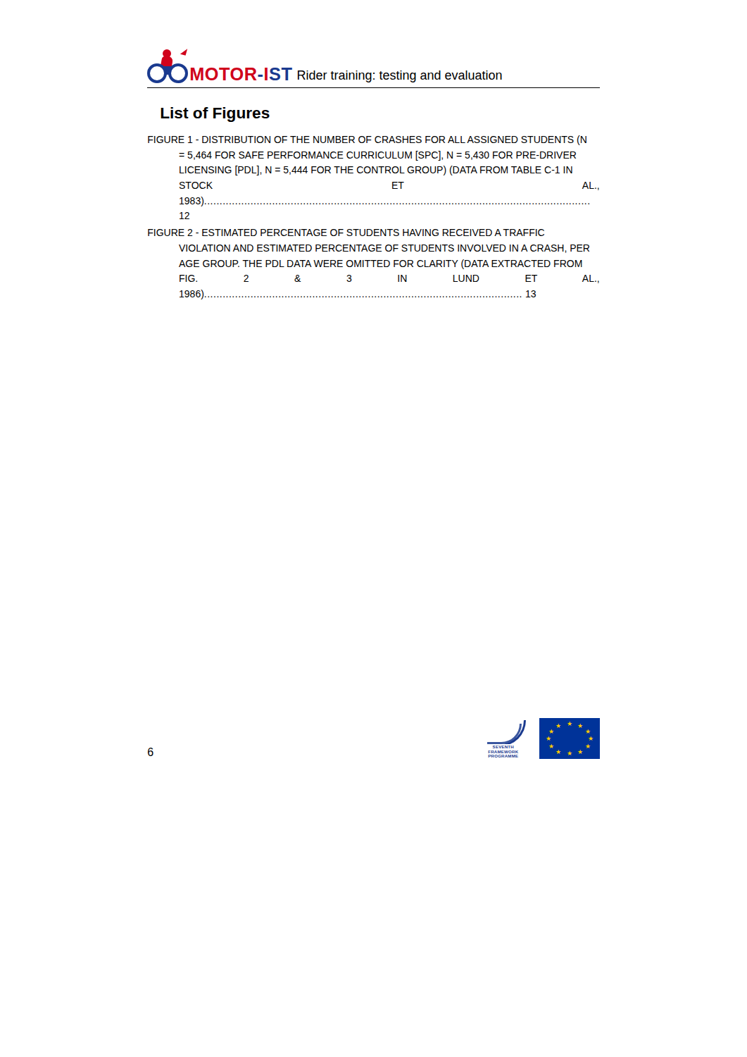MOTOR-IST
Rider training: testing and evaluation
List of Figures
FIGURE 1 - DISTRIBUTION OF THE NUMBER OF CRASHES FOR ALL ASSIGNED STUDENTS (N = 5,464 FOR SAFE PERFORMANCE CURRICULUM [SPC], N = 5,430 FOR PRE-DRIVER LICENSING [PDL], N = 5,444 FOR THE CONTROL GROUP) (DATA FROM TABLE C-1 IN STOCK ET AL., 1983)............................................................................................................................. 12
FIGURE 2 - ESTIMATED PERCENTAGE OF STUDENTS HAVING RECEIVED A TRAFFIC VIOLATION AND ESTIMATED PERCENTAGE OF STUDENTS INVOLVED IN A CRASH, PER AGE GROUP. THE PDL DATA WERE OMITTED FOR CLARITY (DATA EXTRACTED FROM FIG. 2 & 3 IN LUND ET AL., 1986)....................................................................................................... 13
6
SEVENTH FRAMEWORK
PROGRAMME
★ ★ ★ ★ ★ ★ ★ ★ ★ ★ ★ ★